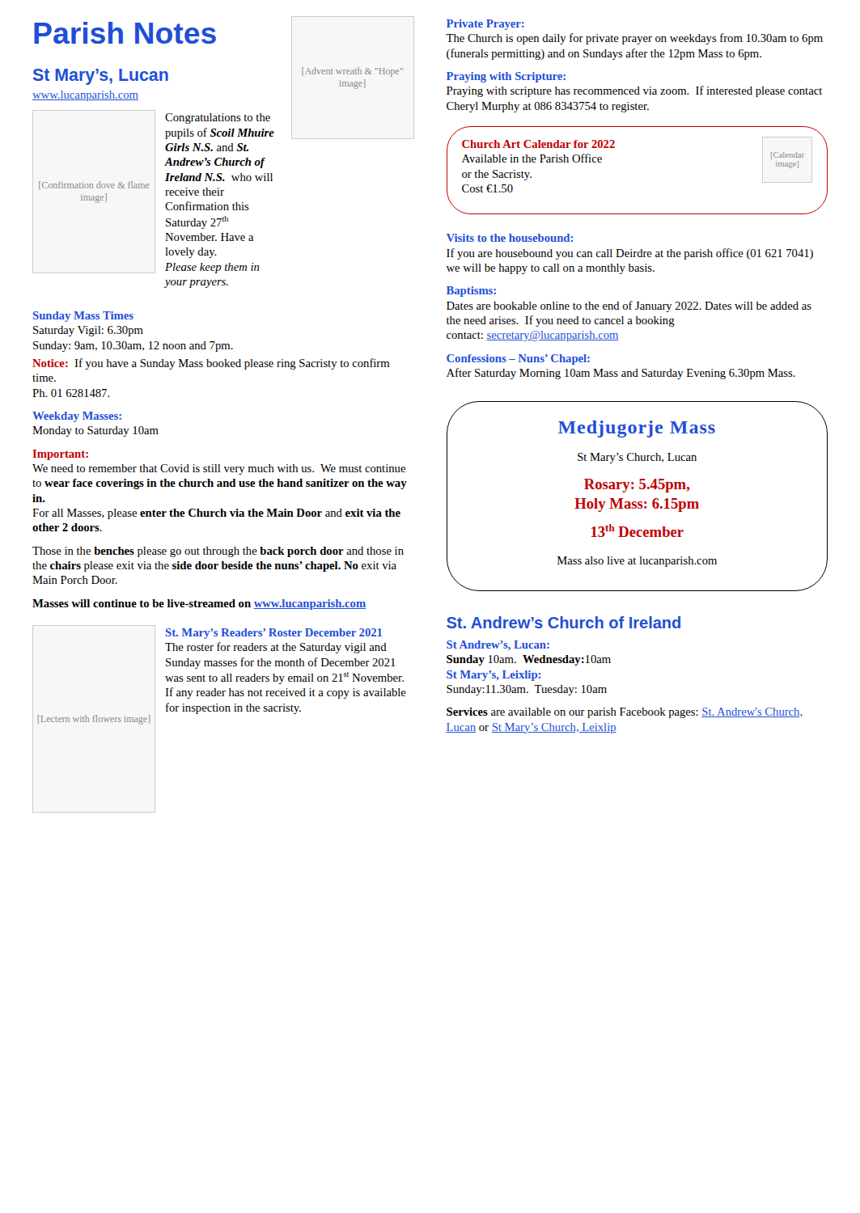[Advent wreath & "Hope" image]
Parish Notes
St Mary’s, Lucan
www.lucanparish.com
[Confirmation dove & flame image]
Congratulations to the pupils of Scoil Mhuire Girls N.S. and St. Andrew’s Church of Ireland N.S. who will receive their Confirmation this Saturday 27th November. Have a lovely day.
Please keep them in your prayers.
Sunday Mass Times
Saturday Vigil: 6.30pm
Sunday: 9am, 10.30am, 12 noon and 7pm.
Notice: If you have a Sunday Mass booked please ring Sacristy to confirm time.
Ph. 01 6281487.
Weekday Masses:
Monday to Saturday 10am
Important:
We need to remember that Covid is still very much with us. We must continue to wear face coverings in the church and use the hand sanitizer on the way in.
For all Masses, please enter the Church via the Main Door and exit via the other 2 doors.
Those in the benches please go out through the back porch door and those in the chairs please exit via the side door beside the nuns’ chapel. No exit via Main Porch Door.
Masses will continue to be live-streamed on www.lucanparish.com
[Lectern with flowers image]
St. Mary’s Readers’ Roster December 2021
The roster for readers at the Saturday vigil and Sunday masses for the month of December 2021 was sent to all readers by email on 21st November. If any reader has not received it a copy is available for inspection in the sacristy.
Private Prayer:
The Church is open daily for private prayer on weekdays from 10.30am to 6pm (funerals permitting) and on Sundays after the 12pm Mass to 6pm.
Praying with Scripture:
Praying with scripture has recommenced via zoom. If interested please contact Cheryl Murphy at 086 8343754 to register.
[Calendar image]
Church Art Calendar for 2022
Available in the Parish Office
or the Sacristy.
Cost €1.50
Visits to the housebound:
If you are housebound you can call Deirdre at the parish office (01 621 7041) we will be happy to call on a monthly basis.
Baptisms:
Dates are bookable online to the end of January 2022. Dates will be added as the need arises. If you need to cancel a booking
contact: secretary@lucanparish.com
Confessions – Nuns’ Chapel:
After Saturday Morning 10am Mass and Saturday Evening 6.30pm Mass.
Medjugorje Mass
St Mary’s Church, Lucan
Rosary: 5.45pm,
Holy Mass: 6.15pm
13th December
Mass also live at lucanparish.com
St. Andrew’s Church of Ireland
St Andrew’s, Lucan:
Sunday 10am. Wednesday: 10am
St Mary’s, Leixlip:
Sunday:11.30am. Tuesday: 10am
Services are available on our parish Facebook pages: St. Andrew's Church, Lucan or St Mary’s Church, Leixlip